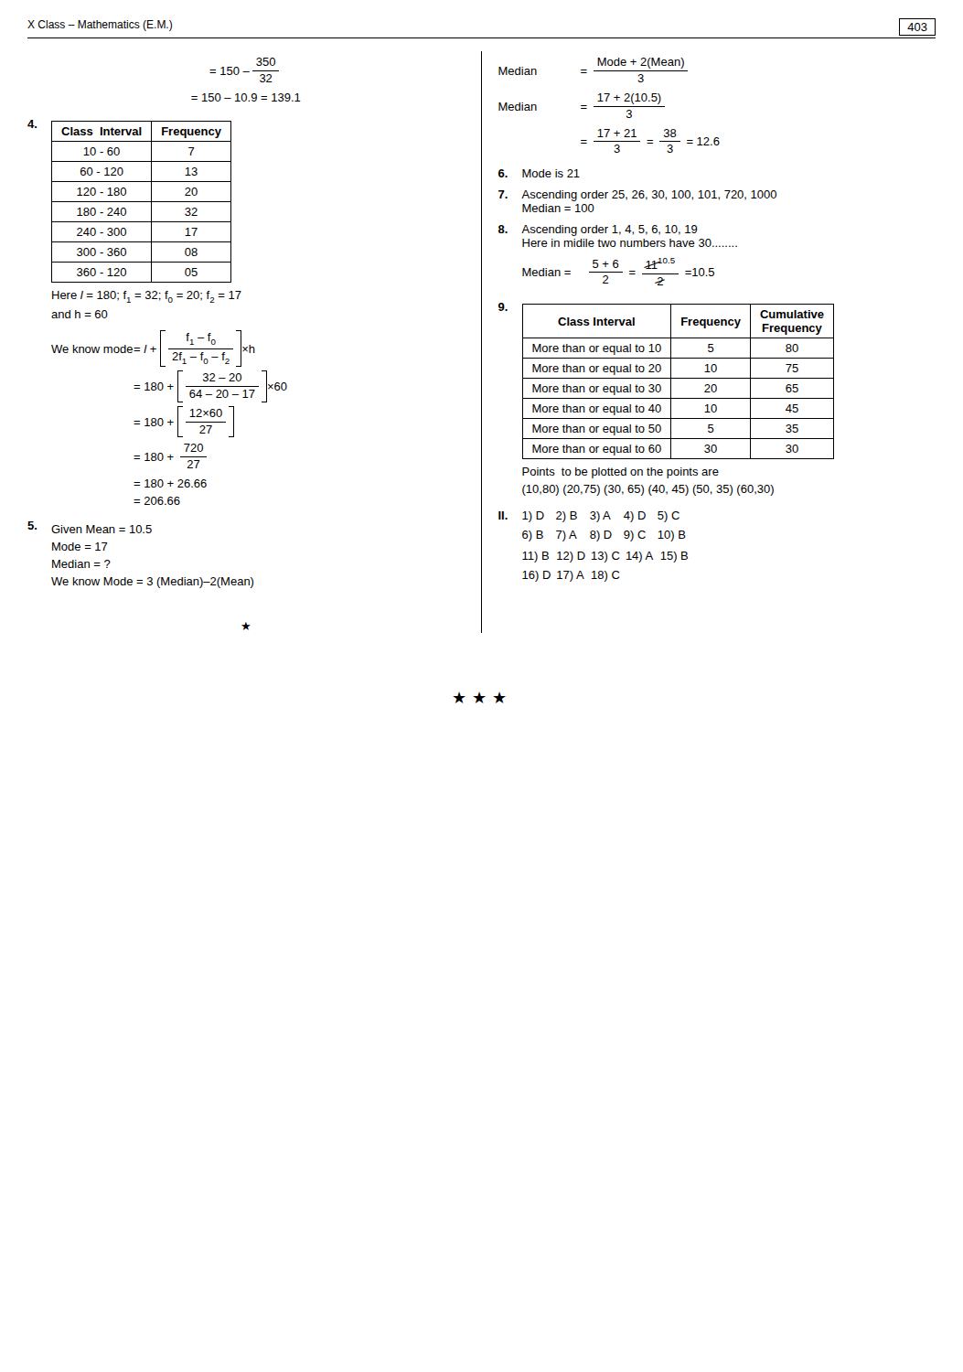X Class – Mathematics (E.M.)
403
= 150 – 35032
= 150 – 10.9 = 139.1
4.
| Class Interval | Frequency |
| --- | --- |
| 10 - 60 | 7 |
| 60 - 120 | 13 |
| 120 - 180 | 20 |
| 180 - 240 | 32 |
| 240 - 300 | 17 |
| 300 - 360 | 08 |
| 360 - 120 | 05 |
Here l = 180; f1 = 32; f0 = 20; f2 = 17
and h = 60
We know mode = l + f1 – f02f1 – f0 – f2 ×h
= 180 + 32 – 2064 – 20 – 17 ×60
= 180 + 12×6027
= 180 + 72027
= 180 + 26.66
= 206.66
5.
Given Mean = 10.5
Mode = 17
Median = ?
We know Mode = 3 (Median)–2(Mean)
★
Median = Mode + 2(Mean) 3
Median = 17 + 2(10.5) 3
= 17 + 213 = 383 = 12.6
6.
Mode is 21
7.
Ascending order 25, 26, 30, 100, 101, 720, 1000
Median = 100
8.
Ascending order 1, 4, 5, 6, 10, 19
Here in midile two numbers have 30........
Median = 5 + 62 = 1110.5 2 =10.5
9.
| Class Interval | Frequency | Cumulative Frequency |
| --- | --- | --- |
| More than or equal to 10 | 5 | 80 |
| More than or equal to 20 | 10 | 75 |
| More than or equal to 30 | 20 | 65 |
| More than or equal to 40 | 10 | 45 |
| More than or equal to 50 | 5 | 35 |
| More than or equal to 60 | 30 | 30 |
Points to be plotted on the points are
(10,80) (20,75) (30, 65) (40, 45) (50, 35) (60,30)
II.
1) D
2) B
3) A
4) D
5) C
6) B
7) A
8) D
9) C
10) B
11) B
12) D
13) C
14) A
15) B
16) D
17) A
18) C
★★★